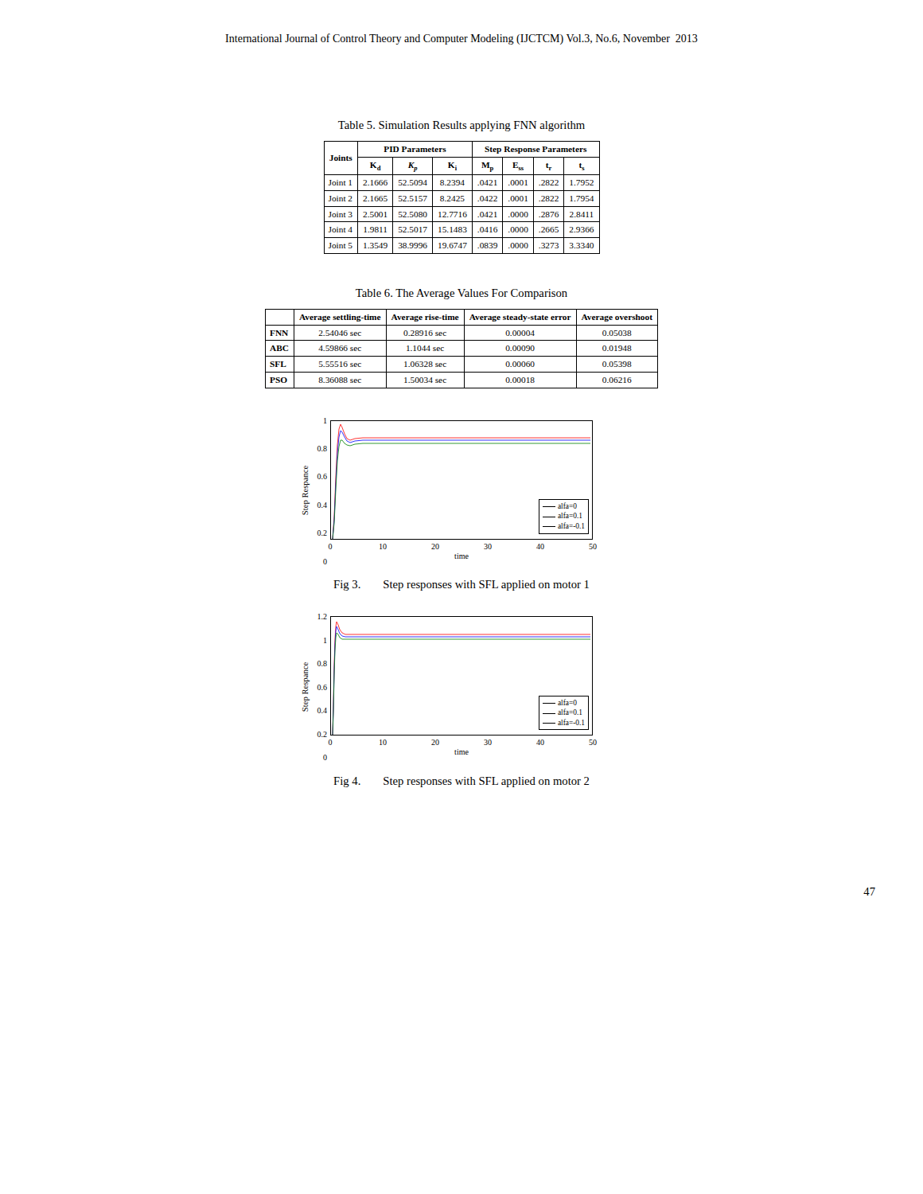International Journal of Control Theory and Computer Modeling (IJCTCM) Vol.3, No.6, November 2013
Table 5. Simulation Results applying FNN algorithm
| Joints | PID Parameters | Step Response Parameters |
| --- | --- | --- |
| K d | K p | K i | M p | E ss | t r | t s |
| Joint 1 | 2.1666 | 52.5094 | 8.2394 | .0421 | .0001 | .2822 | 1.7952 |
| Joint 2 | 2.1665 | 52.5157 | 8.2425 | .0422 | .0001 | .2822 | 1.7954 |
| Joint 3 | 2.5001 | 52.5080 | 12.7716 | .0421 | .0000 | .2876 | 2.8411 |
| Joint 4 | 1.9811 | 52.5017 | 15.1483 | .0416 | .0000 | .2665 | 2.9366 |
| Joint 5 | 1.3549 | 38.9996 | 19.6747 | .0839 | .0000 | .3273 | 3.3340 |
Table 6. The Average Values For Comparison
| | Average settling-time | Average rise-time | Average steady-state error | Average overshoot |
| --- | --- | --- | --- | --- |
| FNN | 2.54046 sec | 0.28916 sec | 0.00004 | 0.05038 |
| ABC | 4.59866 sec | 1.1044 sec | 0.00090 | 0.01948 |
| SFL | 5.55516 sec | 1.06328 sec | 0.00060 | 0.05398 |
| PSO | 8.36088 sec | 1.50034 sec | 0.00018 | 0.06216 |
Step Respance
1 0.8 0.6 0.4 0.2 0
alfa=0
alfa=0.1
alfa=-0.1
0 10 20 30 40 50
time
Fig 3. Step responses with SFL applied on motor 1
Step Respance
1.2 1 0.8 0.6 0.4 0.2 0
alfa=0
alfa=0.1
alfa=-0.1
0 10 20 30 40 50
time
Fig 4. Step responses with SFL applied on motor 2
47